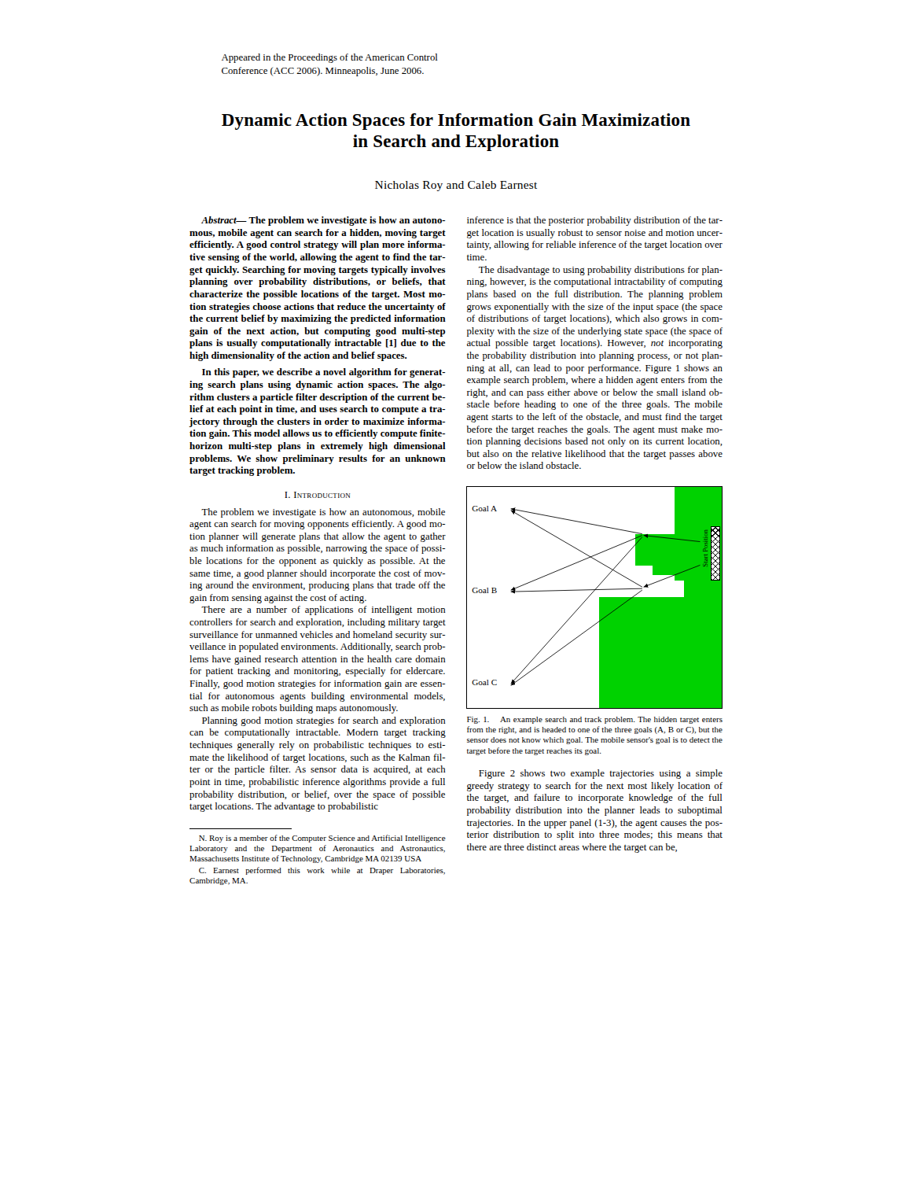Appeared in the Proceedings of the American Control
Conference (ACC 2006). Minneapolis, June 2006.
Dynamic Action Spaces for Information Gain Maximization
in Search and Exploration
Nicholas Roy and Caleb Earnest
Abstract— The problem we investigate is how an autonomous, mobile agent can search for a hidden, moving target efficiently. A good control strategy will plan more informative sensing of the world, allowing the agent to find the target quickly. Searching for moving targets typically involves planning over probability distributions, or beliefs, that characterize the possible locations of the target. Most motion strategies choose actions that reduce the uncertainty of the current belief by maximizing the predicted information gain of the next action, but computing good multi-step plans is usually computationally intractable [1] due to the high dimensionality of the action and belief spaces.
In this paper, we describe a novel algorithm for generating search plans using dynamic action spaces. The algorithm clusters a particle filter description of the current belief at each point in time, and uses search to compute a trajectory through the clusters in order to maximize information gain. This model allows us to efficiently compute finite-horizon multi-step plans in extremely high dimensional problems. We show preliminary results for an unknown target tracking problem.
I. Introduction
The problem we investigate is how an autonomous, mobile agent can search for moving opponents efficiently. A good motion planner will generate plans that allow the agent to gather as much information as possible, narrowing the space of possible locations for the opponent as quickly as possible. At the same time, a good planner should incorporate the cost of moving around the environment, producing plans that trade off the gain from sensing against the cost of acting.
There are a number of applications of intelligent motion controllers for search and exploration, including military target surveillance for unmanned vehicles and homeland security surveillance in populated environments. Additionally, search problems have gained research attention in the health care domain for patient tracking and monitoring, especially for eldercare. Finally, good motion strategies for information gain are essential for autonomous agents building environmental models, such as mobile robots building maps autonomously.
Planning good motion strategies for search and exploration can be computationally intractable. Modern target tracking techniques generally rely on probabilistic techniques to estimate the likelihood of target locations, such as the Kalman filter or the particle filter. As sensor data is acquired, at each point in time, probabilistic inference algorithms provide a full probability distribution, or belief, over the space of possible target locations. The advantage to probabilistic
N. Roy is a member of the Computer Science and Artificial Intelligence Laboratory and the Department of Aeronautics and Astronautics, Massachusetts Institute of Technology, Cambridge MA 02139 USA
C. Earnest performed this work while at Draper Laboratories, Cambridge, MA.
inference is that the posterior probability distribution of the target location is usually robust to sensor noise and motion uncertainty, allowing for reliable inference of the target location over time.
The disadvantage to using probability distributions for planning, however, is the computational intractability of computing plans based on the full distribution. The planning problem grows exponentially with the size of the input space (the space of distributions of target locations), which also grows in complexity with the size of the underlying state space (the space of actual possible target locations). However, not incorporating the probability distribution into planning process, or not planning at all, can lead to poor performance. Figure 1 shows an example search problem, where a hidden agent enters from the right, and can pass either above or below the small island obstacle before heading to one of the three goals. The mobile agent starts to the left of the obstacle, and must find the target before the target reaches the goals. The agent must make motion planning decisions based not only on its current location, but also on the relative likelihood that the target passes above or below the island obstacle.
Start Position
Goal A
Goal B
Goal C
Fig. 1. An example search and track problem. The hidden target enters from the right, and is headed to one of the three goals (A, B or C), but the sensor does not know which goal. The mobile sensor's goal is to detect the target before the target reaches its goal.
Figure 2 shows two example trajectories using a simple greedy strategy to search for the next most likely location of the target, and failure to incorporate knowledge of the full probability distribution into the planner leads to suboptimal trajectories. In the upper panel (1-3), the agent causes the posterior distribution to split into three modes; this means that there are three distinct areas where the target can be,